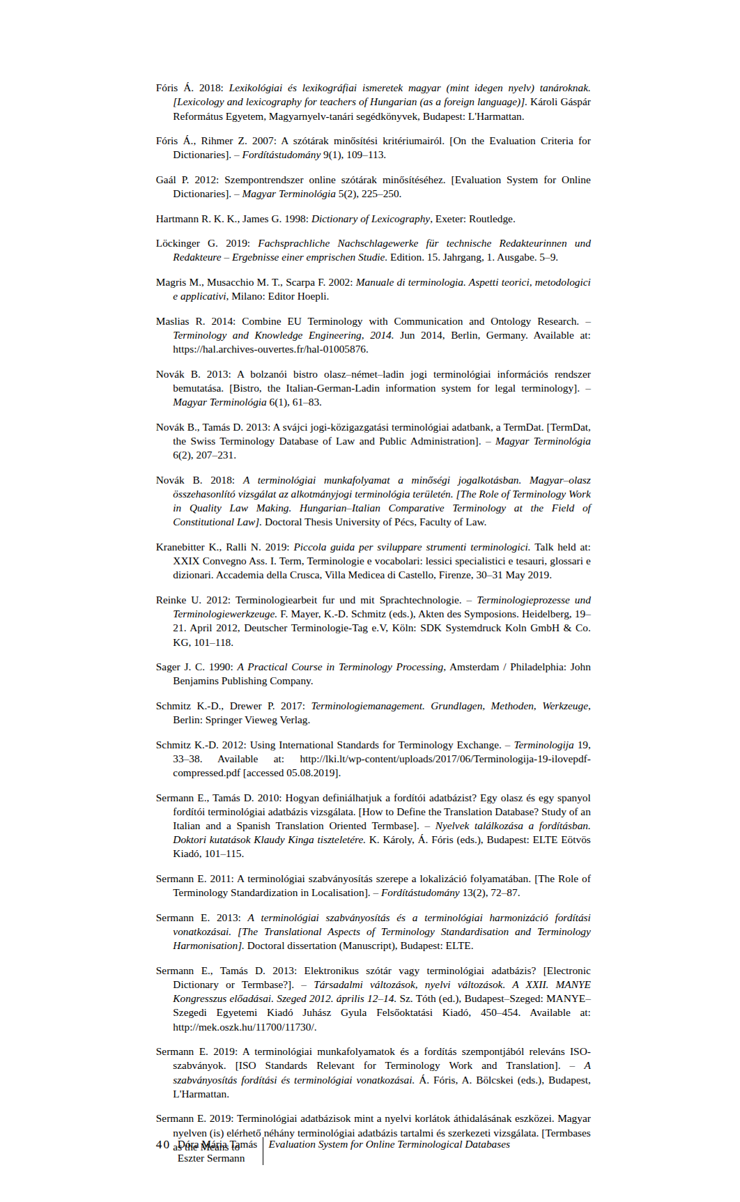Fóris Á. 2018: Lexikológiai és lexikográfiai ismeretek magyar (mint idegen nyelv) tanároknak. [Lexicology and lexicography for teachers of Hungarian (as a foreign language)]. Károli Gáspár Református Egyetem, Magyarnyelv-tanári segédkönyvek, Budapest: L'Harmattan.
Fóris Á., Rihmer Z. 2007: A szótárak minősítési kritériumairól. [On the Evaluation Criteria for Dictionaries]. – Fordítástudomány 9(1), 109–113.
Gaál P. 2012: Szempontrendszer online szótárak minősítéséhez. [Evaluation System for Online Dictionaries]. – Magyar Terminológia 5(2), 225–250.
Hartmann R. K. K., James G. 1998: Dictionary of Lexicography, Exeter: Routledge.
Löckinger G. 2019: Fachsprachliche Nachschlagewerke für technische Redakteurinnen und Redakteure – Ergebnisse einer emprischen Studie. Edition. 15. Jahrgang, 1. Ausgabe. 5–9.
Magris M., Musacchio M. T., Scarpa F. 2002: Manuale di terminologia. Aspetti teorici, metodologici e applicativi, Milano: Editor Hoepli.
Maslias R. 2014: Combine EU Terminology with Communication and Ontology Research. – Terminology and Knowledge Engineering, 2014. Jun 2014, Berlin, Germany. Available at: https://hal.archives-ouvertes.fr/hal-01005876.
Novák B. 2013: A bolzanói bistro olasz–német–ladin jogi terminológiai információs rendszer bemutatása. [Bistro, the Italian-German-Ladin information system for legal terminology]. – Magyar Terminológia 6(1), 61–83.
Novák B., Tamás D. 2013: A svájci jogi-közigazgatási terminológiai adatbank, a TermDat. [TermDat, the Swiss Terminology Database of Law and Public Administration]. – Magyar Terminológia 6(2), 207–231.
Novák B. 2018: A terminológiai munkafolyamat a minőségi jogalkotásban. Magyar–olasz összehasonlító vizsgálat az alkotmányjogi terminológia területén. [The Role of Terminology Work in Quality Law Making. Hungarian–Italian Comparative Terminology at the Field of Constitutional Law]. Doctoral Thesis University of Pécs, Faculty of Law.
Kranebitter K., Ralli N. 2019: Piccola guida per sviluppare strumenti terminologici. Talk held at: XXIX Convegno Ass. I. Term, Terminologie e vocabolari: lessici specialistici e tesauri, glossari e dizionari. Accademia della Crusca, Villa Medicea di Castello, Firenze, 30–31 May 2019.
Reinke U. 2012: Terminologiearbeit fur und mit Sprachtechnologie. – Terminologieprozesse und Terminologiewerkzeuge. F. Mayer, K.-D. Schmitz (eds.), Akten des Symposions. Heidelberg, 19–21. April 2012, Deutscher Terminologie-Tag e.V, Köln: SDK Systemdruck Koln GmbH & Co. KG, 101–118.
Sager J. C. 1990: A Practical Course in Terminology Processing, Amsterdam / Philadelphia: John Benjamins Publishing Company.
Schmitz K.-D., Drewer P. 2017: Terminologiemanagement. Grundlagen, Methoden, Werkzeuge, Berlin: Springer Vieweg Verlag.
Schmitz K.-D. 2012: Using International Standards for Terminology Exchange. – Terminologija 19, 33–38. Available at: http://lki.lt/wp-content/uploads/2017/06/Terminologija-19-ilovepdf-compressed.pdf [accessed 05.08.2019].
Sermann E., Tamás D. 2010: Hogyan definiálhatjuk a fordítói adatbázist? Egy olasz és egy spanyol fordítói terminológiai adatbázis vizsgálata. [How to Define the Translation Database? Study of an Italian and a Spanish Translation Oriented Termbase]. – Nyelvek találkozása a fordításban. Doktori kutatások Klaudy Kinga tiszteletére. K. Károly, Á. Fóris (eds.), Budapest: ELTE Eötvös Kiadó, 101–115.
Sermann E. 2011: A terminológiai szabványosítás szerepe a lokalizáció folyamatában. [The Role of Terminology Standardization in Localisation]. – Fordítástudomány 13(2), 72–87.
Sermann E. 2013: A terminológiai szabványosítás és a terminológiai harmonizáció fordítási vonatkozásai. [The Translational Aspects of Terminology Standardisation and Terminology Harmonisation]. Doctoral dissertation (Manuscript), Budapest: ELTE.
Sermann E., Tamás D. 2013: Elektronikus szótár vagy terminológiai adatbázis? [Electronic Dictionary or Termbase?]. – Társadalmi változások, nyelvi változások. A XXII. MANYE Kongresszus előadásai. Szeged 2012. április 12–14. Sz. Tóth (ed.), Budapest–Szeged: MANYE–Szegedi Egyetemi Kiadó Juhász Gyula Felsőoktatási Kiadó, 450–454. Available at: http://mek.oszk.hu/11700/11730/.
Sermann E. 2019: A terminológiai munkafolyamatok és a fordítás szempontjából releváns ISO-szabványok. [ISO Standards Relevant for Terminology Work and Translation]. – A szabványosítás fordítási és terminológiai vonatkozásai. Á. Fóris, A. Bölcskei (eds.), Budapest, L'Harmattan.
Sermann E. 2019: Terminológiai adatbázisok mint a nyelvi korlátok áthidalásának eszközei. Magyar nyelven (is) elérhető néhány terminológiai adatbázis tartalmi és szerkezeti vizsgálata. [Termbases as the Means to
40
Dóra Mária Tamás
Eszter Sermann
Evaluation System for Online Terminological Databases